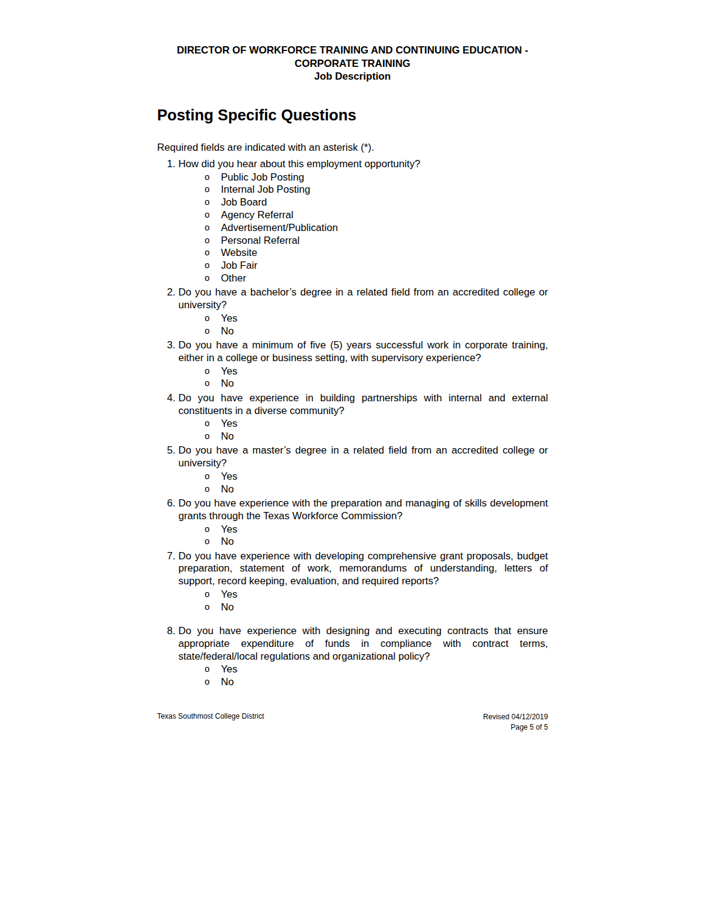DIRECTOR OF WORKFORCE TRAINING AND CONTINUING EDUCATION -
CORPORATE TRAINING
Job Description
Posting Specific Questions
Required fields are indicated with an asterisk (*).
How did you hear about this employment opportunity?
Public Job Posting
Internal Job Posting
Job Board
Agency Referral
Advertisement/Publication
Personal Referral
Website
Job Fair
Other
Do you have a bachelor’s degree in a related field from an accredited college or university?
Yes
No
Do you have a minimum of five (5) years successful work in corporate training, either in a college or business setting, with supervisory experience?
Yes
No
Do you have experience in building partnerships with internal and external constituents in a diverse community?
Yes
No
Do you have a master’s degree in a related field from an accredited college or university?
Yes
No
Do you have experience with the preparation and managing of skills development grants through the Texas Workforce Commission?
Yes
No
Do you have experience with developing comprehensive grant proposals, budget preparation, statement of work, memorandums of understanding, letters of support, record keeping, evaluation, and required reports?
Yes
No
Do you have experience with designing and executing contracts that ensure appropriate expenditure of funds in compliance with contract terms, state/federal/local regulations and organizational policy?
Yes
No
Texas Southmost College District
Revised 04/12/2019
Page 5 of 5